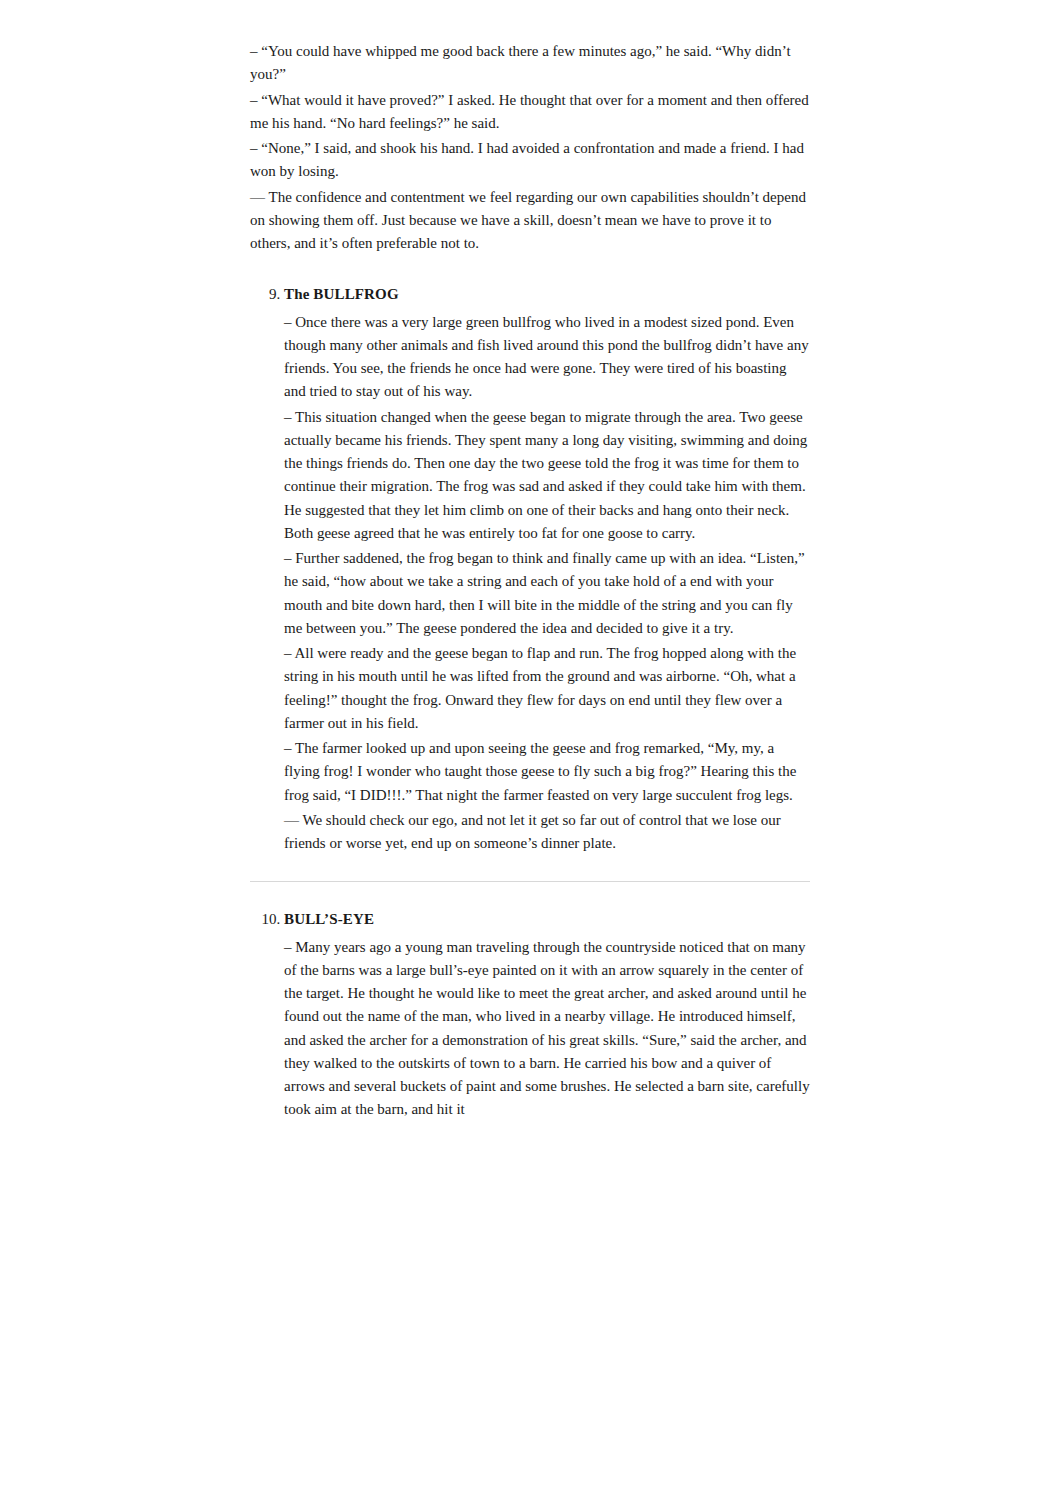“You could have whipped me good back there a few minutes ago,” he said. “Why didn’t you?”
“What would it have proved?” I asked. He thought that over for a moment and then offered me his hand. “No hard feelings?” he said.
“None,” I said, and shook his hand. I had avoided a confrontation and made a friend. I had won by losing.
The confidence and contentment we feel regarding our own capabilities shouldn’t depend on showing them off. Just because we have a skill, doesn’t mean we have to prove it to others, and it’s often preferable not to.
The BULLFROG
Once there was a very large green bullfrog who lived in a modest sized pond. Even though many other animals and fish lived around this pond the bullfrog didn’t have any friends. You see, the friends he once had were gone. They were tired of his boasting and tried to stay out of his way.
This situation changed when the geese began to migrate through the area. Two geese actually became his friends. They spent many a long day visiting, swimming and doing the things friends do. Then one day the two geese told the frog it was time for them to continue their migration. The frog was sad and asked if they could take him with them. He suggested that they let him climb on one of their backs and hang onto their neck. Both geese agreed that he was entirely too fat for one goose to carry.
Further saddened, the frog began to think and finally came up with an idea. “Listen,” he said, “how about we take a string and each of you take hold of a end with your mouth and bite down hard, then I will bite in the middle of the string and you can fly me between you.” The geese pondered the idea and decided to give it a try.
All were ready and the geese began to flap and run. The frog hopped along with the string in his mouth until he was lifted from the ground and was airborne. “Oh, what a feeling!” thought the frog. Onward they flew for days on end until they flew over a farmer out in his field.
The farmer looked up and upon seeing the geese and frog remarked, “My, my, a flying frog! I wonder who taught those geese to fly such a big frog?” Hearing this the frog said, “I DID!!!.” That night the farmer feasted on very large succulent frog legs.
We should check our ego, and not let it get so far out of control that we lose our friends or worse yet, end up on someone’s dinner plate.
BULL’S-EYE
Many years ago a young man traveling through the countryside noticed that on many of the barns was a large bull’s-eye painted on it with an arrow squarely in the center of the target. He thought he would like to meet the great archer, and asked around until he found out the name of the man, who lived in a nearby village. He introduced himself, and asked the archer for a demonstration of his great skills. “Sure,” said the archer, and they walked to the outskirts of town to a barn. He carried his bow and a quiver of arrows and several buckets of paint and some brushes. He selected a barn site, carefully took aim at the barn, and hit it